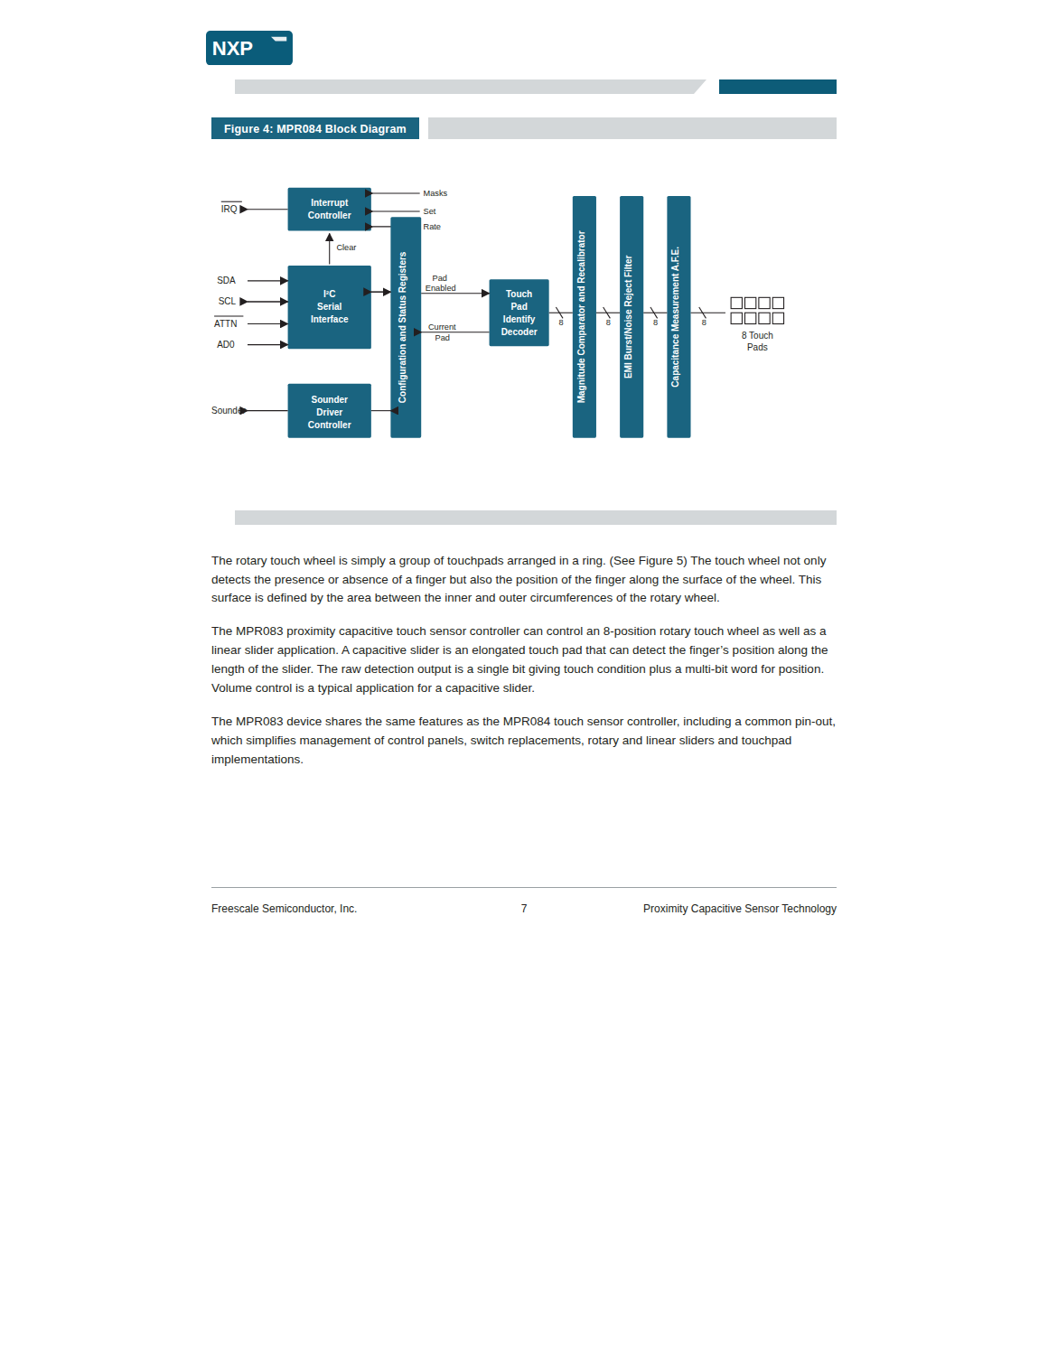NXP
Figure 4: MPR084 Block Diagram
Interrupt Controller IRQ Masks Set Rate Clear I²C Serial Interface SDA SCL ATTN AD0 Sounder Driver Controller Sounder Configuration and Status Registers Touch Pad Identify Decoder Pad Enabled Current Pad Magnitude Comparator and Recalibrator EMI Burst/Noise Reject Filter Capacitance Measurement A.F.E. 8 8 8 8 8 Touch Pads
The rotary touch wheel is simply a group of touchpads arranged in a ring. (See Figure 5) The touch wheel not only detects the presence or absence of a finger but also the position of the finger along the surface of the wheel. This surface is defined by the area between the inner and outer circumferences of the rotary wheel.
The MPR083 proximity capacitive touch sensor controller can control an 8-position rotary touch wheel as well as a linear slider application. A capacitive slider is an elongated touch pad that can detect the finger’s position along the length of the slider. The raw detection output is a single bit giving touch condition plus a multi-bit word for position. Volume control is a typical application for a capacitive slider.
The MPR083 device shares the same features as the MPR084 touch sensor controller, including a common pin-out, which simplifies management of control panels, switch replacements, rotary and linear sliders and touchpad implementations.
Freescale Semiconductor, Inc.
7
Proximity Capacitive Sensor Technology